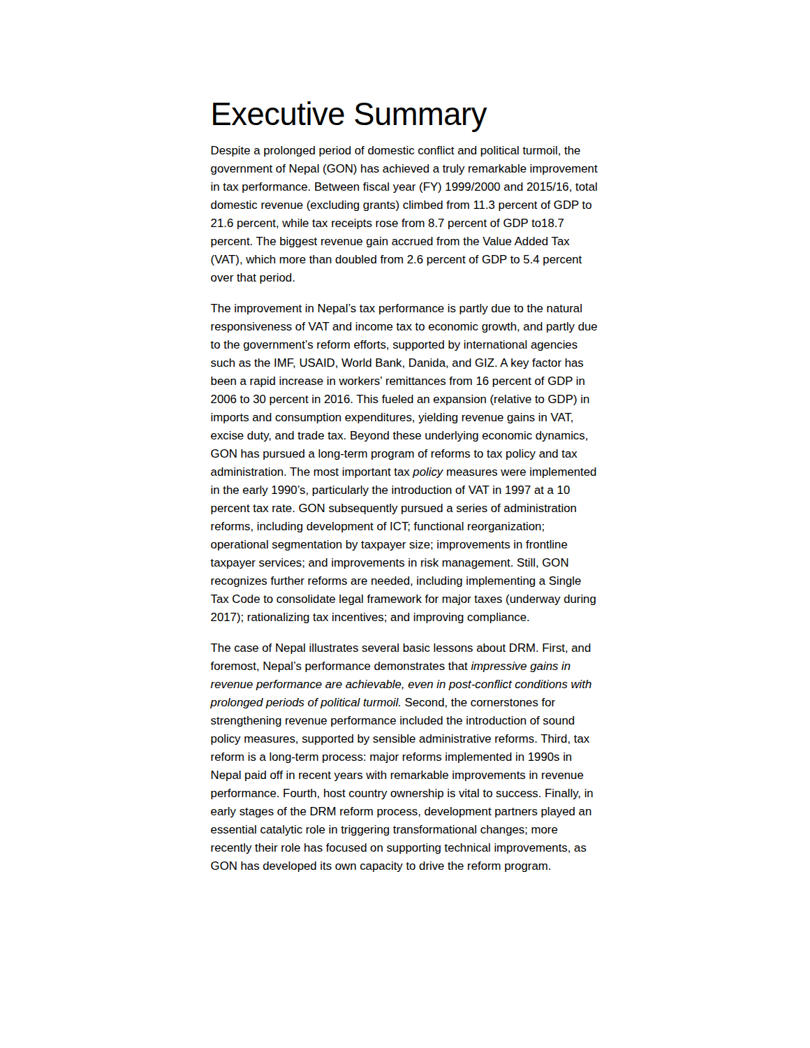Executive Summary
Despite a prolonged period of domestic conflict and political turmoil, the government of Nepal (GON) has achieved a truly remarkable improvement in tax performance. Between fiscal year (FY) 1999/2000 and 2015/16, total domestic revenue (excluding grants) climbed from 11.3 percent of GDP to 21.6 percent, while tax receipts rose from 8.7 percent of GDP to18.7 percent. The biggest revenue gain accrued from the Value Added Tax (VAT), which more than doubled from 2.6 percent of GDP to 5.4 percent over that period.
The improvement in Nepal’s tax performance is partly due to the natural responsiveness of VAT and income tax to economic growth, and partly due to the government’s reform efforts, supported by international agencies such as the IMF, USAID, World Bank, Danida, and GIZ. A key factor has been a rapid increase in workers’ remittances from 16 percent of GDP in 2006 to 30 percent in 2016. This fueled an expansion (relative to GDP) in imports and consumption expenditures, yielding revenue gains in VAT, excise duty, and trade tax. Beyond these underlying economic dynamics, GON has pursued a long-term program of reforms to tax policy and tax administration. The most important tax policy measures were implemented in the early 1990’s, particularly the introduction of VAT in 1997 at a 10 percent tax rate. GON subsequently pursued a series of administration reforms, including development of ICT; functional reorganization; operational segmentation by taxpayer size; improvements in frontline taxpayer services; and improvements in risk management. Still, GON recognizes further reforms are needed, including implementing a Single Tax Code to consolidate legal framework for major taxes (underway during 2017); rationalizing tax incentives; and improving compliance.
The case of Nepal illustrates several basic lessons about DRM. First, and foremost, Nepal’s performance demonstrates that impressive gains in revenue performance are achievable, even in post-conflict conditions with prolonged periods of political turmoil. Second, the cornerstones for strengthening revenue performance included the introduction of sound policy measures, supported by sensible administrative reforms. Third, tax reform is a long-term process: major reforms implemented in 1990s in Nepal paid off in recent years with remarkable improvements in revenue performance. Fourth, host country ownership is vital to success. Finally, in early stages of the DRM reform process, development partners played an essential catalytic role in triggering transformational changes; more recently their role has focused on supporting technical improvements, as GON has developed its own capacity to drive the reform program.